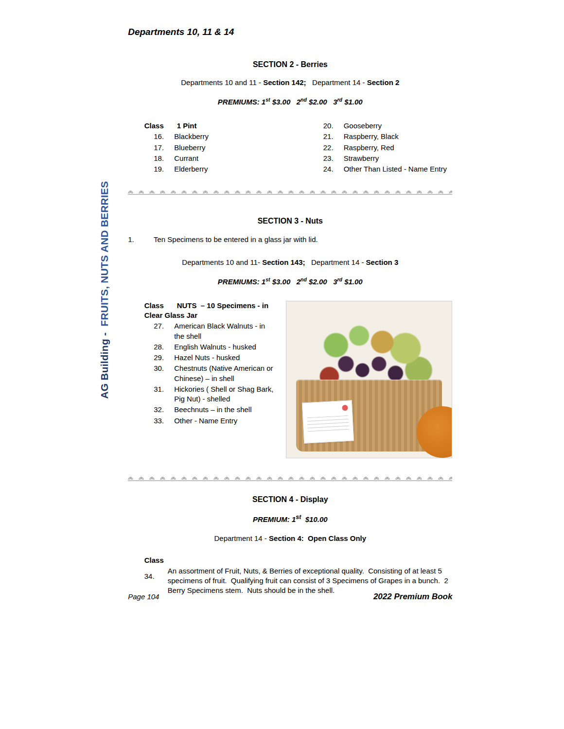AG Building - FRUITS, NUTS AND BERRIES
Departments 10, 11 & 14
SECTION 2 - Berries
Departments 10 and 11 - Section 142; Department 14 - Section 2
PREMIUMS: 1st $3.00 2nd $2.00 3rd $1.00
Class1 Pint
16. Blackberry
17. Blueberry
18. Currant
19. Elderberry
20. Gooseberry
21. Raspberry, Black
22. Raspberry, Red
23. Strawberry
24. Other Than Listed - Name Entry
SECTION 3 - Nuts
1. Ten Specimens to be entered in a glass jar with lid.
Departments 10 and 11- Section 143; Department 14 - Section 3
PREMIUMS: 1st $3.00 2nd $2.00 3rd $1.00
Class NUTS – 10 Specimens - in Clear Glass Jar
27. American Black Walnuts - in the shell
28. English Walnuts - husked
29. Hazel Nuts - husked
30. Chestnuts (Native American or Chinese) – in shell
31. Hickories ( Shell or Shag Bark, Pig Nut) - shelled
32. Beechnuts – in the shell
33. Other - Name Entry
SECTION 4 - Display
PREMIUM: 1st $10.00
Department 14 - Section 4: Open Class Only
Class
34. An assortment of Fruit, Nuts, & Berries of exceptional quality. Consisting of at least 5 specimens of fruit. Qualifying fruit can consist of 3 Specimens of Grapes in a bunch. 2 Berry Specimens stem. Nuts should be in the shell.
Page 104
2022 Premium Book